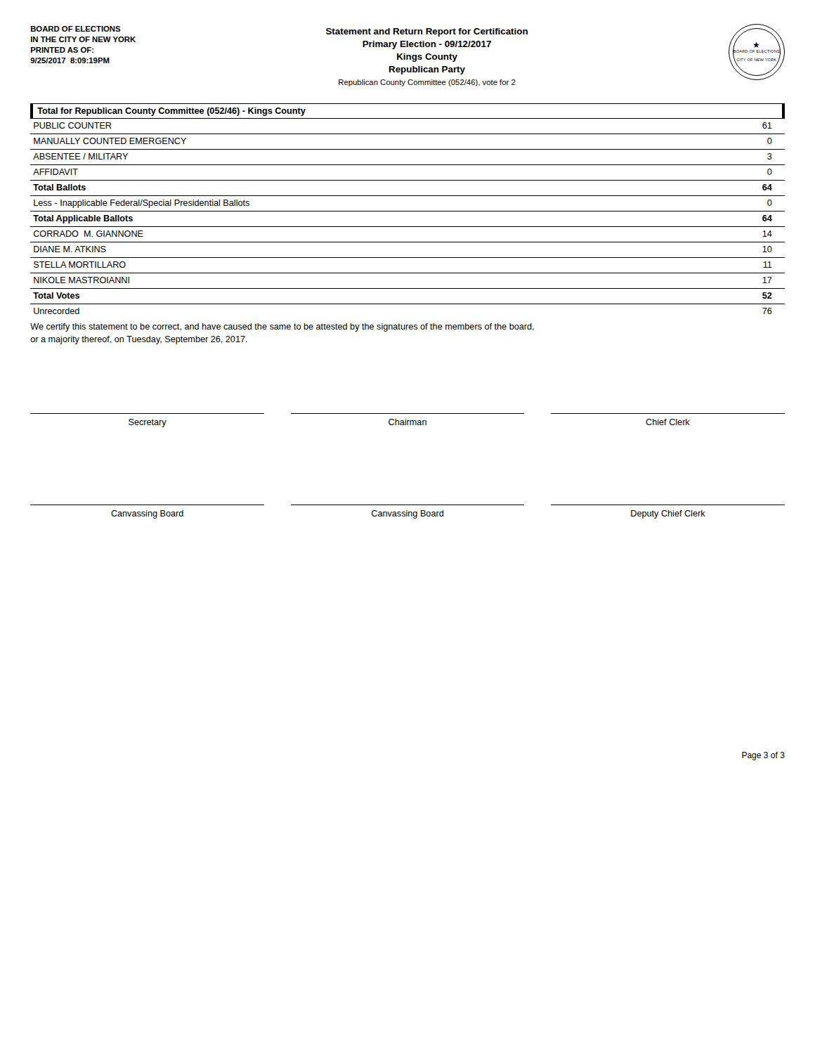BOARD OF ELECTIONS
IN THE CITY OF NEW YORK
PRINTED AS OF:
9/25/2017 8:09:19PM
Statement and Return Report for Certification
Primary Election - 09/12/2017
Kings County
Republican Party
Republican County Committee (052/46), vote for 2
★
BOARD OF ELECTIONS
CITY OF NEW YORK
Total for Republican County Committee (052/46) - Kings County
| PUBLIC COUNTER | 61 |
| MANUALLY COUNTED EMERGENCY | 0 |
| ABSENTEE / MILITARY | 3 |
| AFFIDAVIT | 0 |
| Total Ballots | 64 |
| Less - Inapplicable Federal/Special Presidential Ballots | 0 |
| Total Applicable Ballots | 64 |
| CORRADO M. GIANNONE | 14 |
| DIANE M. ATKINS | 10 |
| STELLA MORTILLARO | 11 |
| NIKOLE MASTROIANNI | 17 |
| Total Votes | 52 |
| Unrecorded | 76 |
We certify this statement to be correct, and have caused the same to be attested by the signatures of the members of the board,
or a majority thereof, on Tuesday, September 26, 2017.
Secretary
Chairman
Chief Clerk
Canvassing Board
Canvassing Board
Deputy Chief Clerk
Page 3 of 3